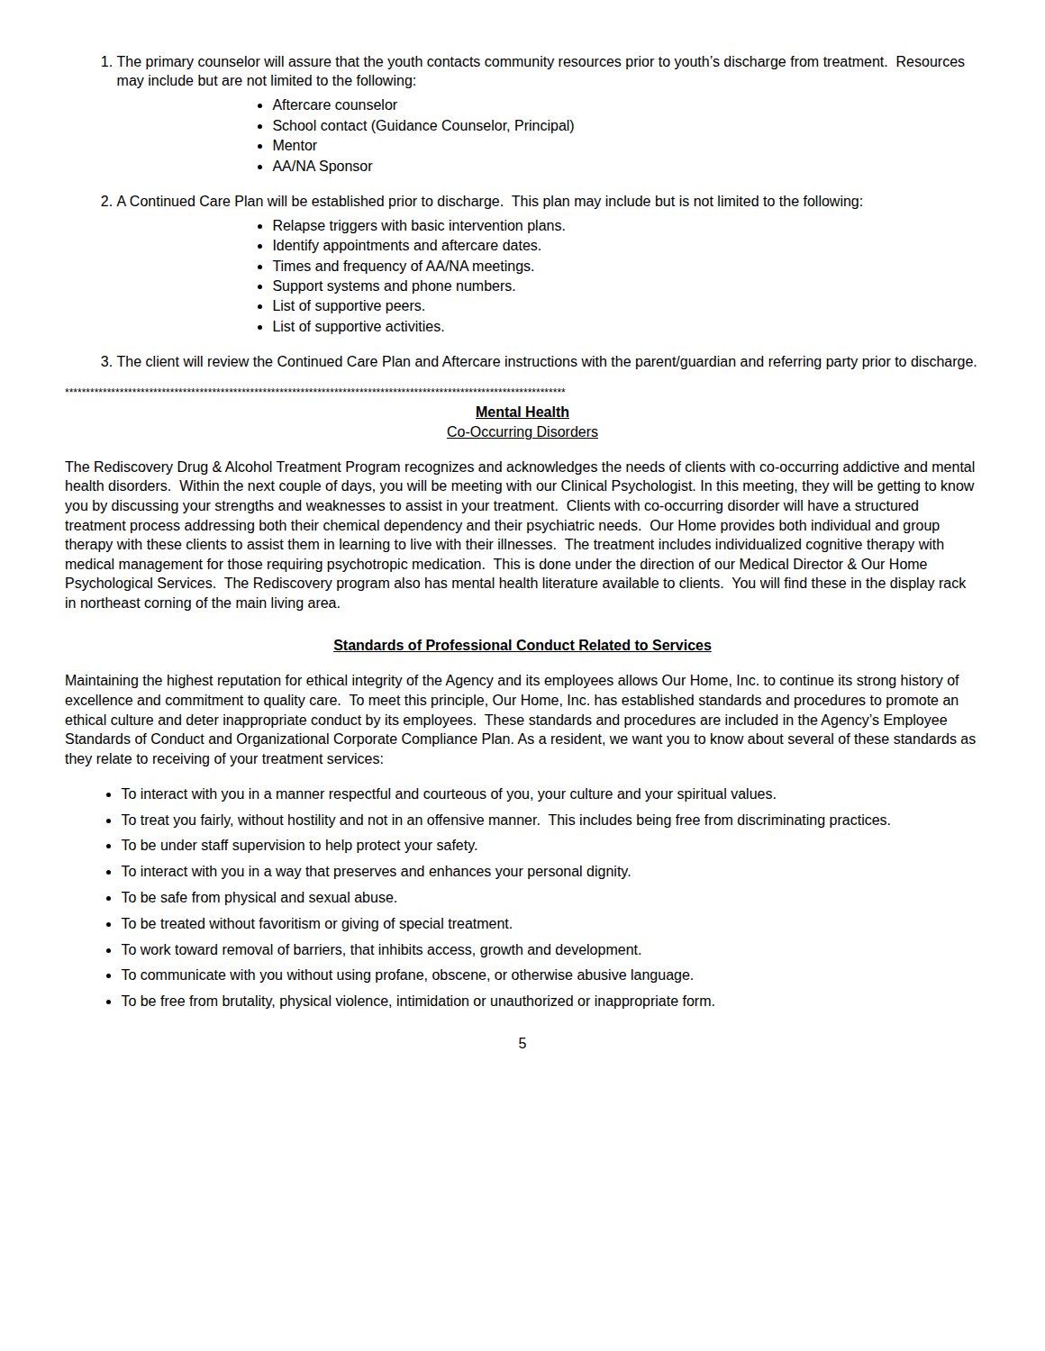The primary counselor will assure that the youth contacts community resources prior to youth’s discharge from treatment. Resources may include but are not limited to the following:
Aftercare counselor
School contact (Guidance Counselor, Principal)
Mentor
AA/NA Sponsor
A Continued Care Plan will be established prior to discharge. This plan may include but is not limited to the following:
Relapse triggers with basic intervention plans.
Identify appointments and aftercare dates.
Times and frequency of AA/NA meetings.
Support systems and phone numbers.
List of supportive peers.
List of supportive activities.
The client will review the Continued Care Plan and Aftercare instructions with the parent/guardian and referring party prior to discharge.
***********************************************************************************************************************
Mental Health
Co-Occurring Disorders
The Rediscovery Drug & Alcohol Treatment Program recognizes and acknowledges the needs of clients with co-occurring addictive and mental health disorders. Within the next couple of days, you will be meeting with our Clinical Psychologist. In this meeting, they will be getting to know you by discussing your strengths and weaknesses to assist in your treatment. Clients with co-occurring disorder will have a structured treatment process addressing both their chemical dependency and their psychiatric needs. Our Home provides both individual and group therapy with these clients to assist them in learning to live with their illnesses. The treatment includes individualized cognitive therapy with medical management for those requiring psychotropic medication. This is done under the direction of our Medical Director & Our Home Psychological Services. The Rediscovery program also has mental health literature available to clients. You will find these in the display rack in northeast corning of the main living area.
Standards of Professional Conduct Related to Services
Maintaining the highest reputation for ethical integrity of the Agency and its employees allows Our Home, Inc. to continue its strong history of excellence and commitment to quality care. To meet this principle, Our Home, Inc. has established standards and procedures to promote an ethical culture and deter inappropriate conduct by its employees. These standards and procedures are included in the Agency’s Employee Standards of Conduct and Organizational Corporate Compliance Plan. As a resident, we want you to know about several of these standards as they relate to receiving of your treatment services:
To interact with you in a manner respectful and courteous of you, your culture and your spiritual values.
To treat you fairly, without hostility and not in an offensive manner. This includes being free from discriminating practices.
To be under staff supervision to help protect your safety.
To interact with you in a way that preserves and enhances your personal dignity.
To be safe from physical and sexual abuse.
To be treated without favoritism or giving of special treatment.
To work toward removal of barriers, that inhibits access, growth and development.
To communicate with you without using profane, obscene, or otherwise abusive language.
To be free from brutality, physical violence, intimidation or unauthorized or inappropriate form.
5